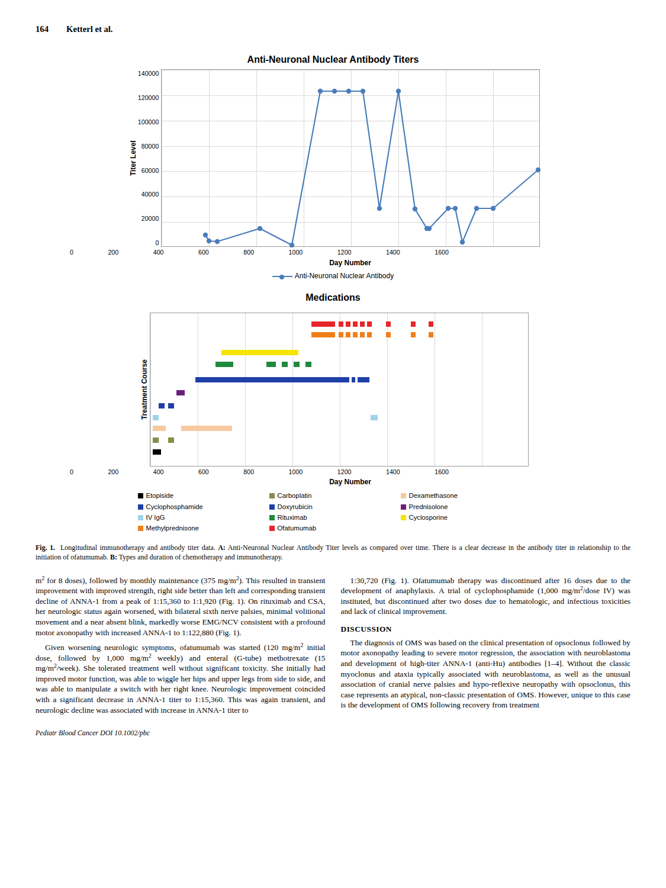164 Ketterl et al.
Anti-Neuronal Nuclear Antibody Titers
Titer Level
140000
120000
100000
80000
60000
40000
20000
0
0200400600800 1000120014001600
Day Number
Anti-Neuronal Nuclear Antibody
Medications
Treatment Course
0200400600800 1000120014001600
Day Number
Etopiside
Carboplatin
Dexamethasone
Cyclophosphamide
Doxyrubicin
Prednisolone
IV IgG
Rituximab
Cyclosporine
Methylprednisone
Ofatumumab
Fig. 1. Longitudinal immunotherapy and antibody titer data. A: Anti-Neuronal Nuclear Antibody Titer levels as compared over time. There is a clear decrease in the antibody titer in relationship to the initiation of ofatumumab. B: Types and duration of chemotherapy and immunotherapy.
m2 for 8 doses), followed by monthly maintenance (375 mg/m2). This resulted in transient improvement with improved strength, right side better than left and corresponding transient decline of ANNA-1 from a peak of 1:15,360 to 1:1,920 (Fig. 1). On rituximab and CSA, her neurologic status again worsened, with bilateral sixth nerve palsies, minimal volitional movement and a near absent blink, markedly worse EMG/NCV consistent with a profound motor axonopathy with increased ANNA-1 to 1:122,880 (Fig. 1).
Given worsening neurologic symptoms, ofatumumab was started (120 mg/m2 initial dose, followed by 1,000 mg/m2 weekly) and enteral (G-tube) methotrexate (15 mg/m2/week). She tolerated treatment well without significant toxicity. She initially had improved motor function, was able to wiggle her hips and upper legs from side to side, and was able to manipulate a switch with her right knee. Neurologic improvement coincided with a significant decrease in ANNA-1 titer to 1:15,360. This was again transient, and neurologic decline was associated with increase in ANNA-1 titer to
1:30,720 (Fig. 1). Ofatumumab therapy was discontinued after 16 doses due to the development of anaphylaxis. A trial of cyclophosphamide (1,000 mg/m2/dose IV) was instituted, but discontinued after two doses due to hematologic, and infectious toxicities and lack of clinical improvement.
DISCUSSION
The diagnosis of OMS was based on the clinical presentation of opsoclonus followed by motor axonopathy leading to severe motor regression, the association with neuroblastoma and development of high-titer ANNA-1 (anti-Hu) antibodies [1–4]. Without the classic myoclonus and ataxia typically associated with neuroblastoma, as well as the unusual association of cranial nerve palsies and hypo-reflexive neuropathy with opsoclonus, this case represents an atypical, non-classic presentation of OMS. However, unique to this case is the development of OMS following recovery from treatment
Pediatr Blood Cancer DOI 10.1002/pbc